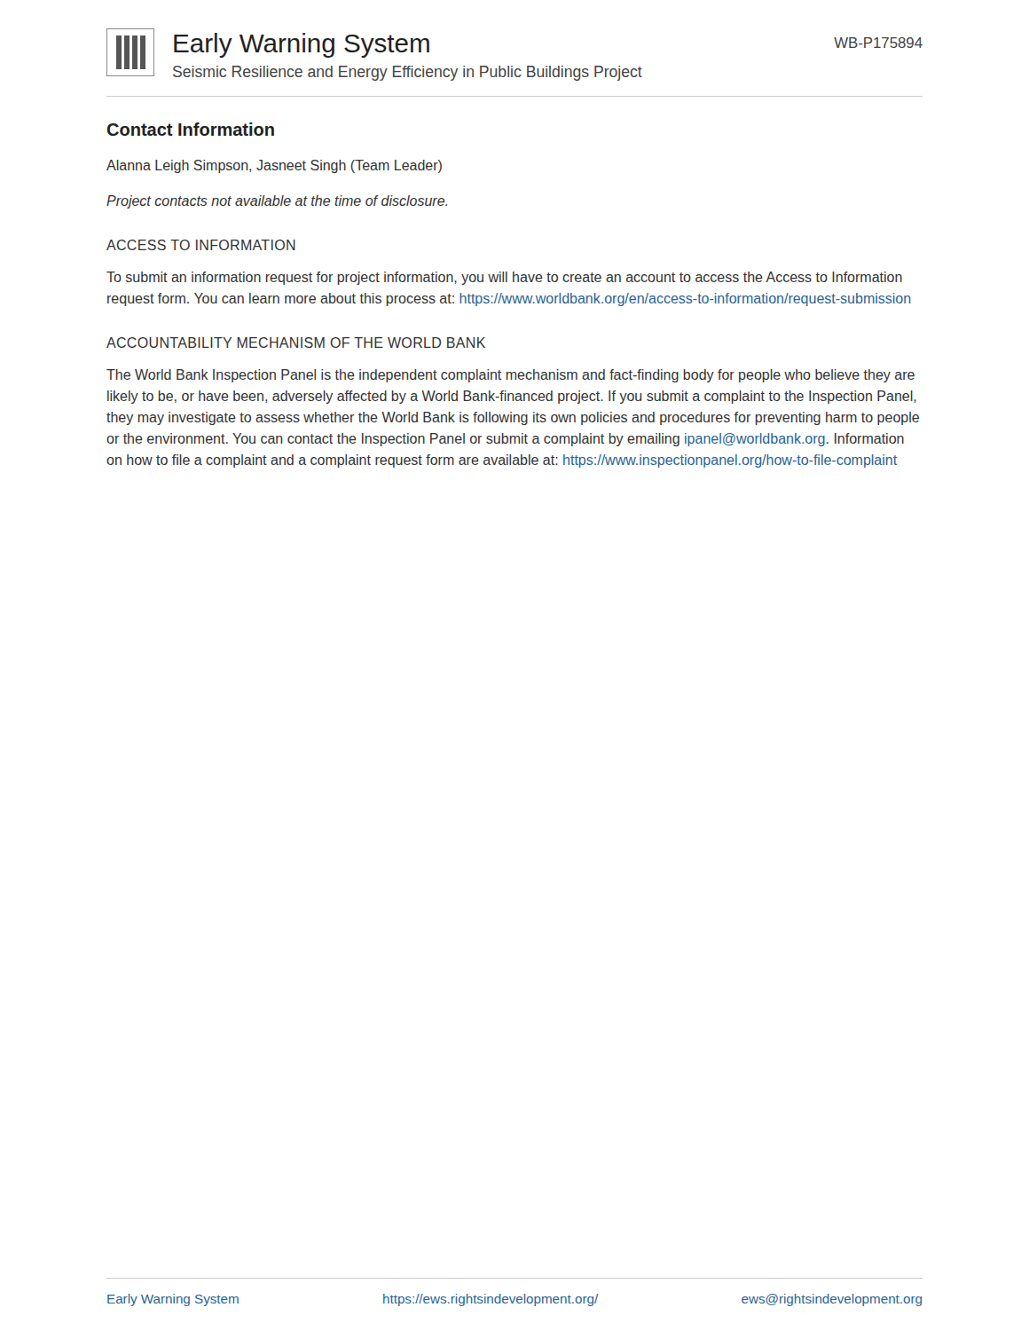Early Warning System
Seismic Resilience and Energy Efficiency in Public Buildings Project
WB-P175894
Contact Information
Alanna Leigh Simpson, Jasneet Singh (Team Leader)
Project contacts not available at the time of disclosure.
Access to Information
To submit an information request for project information, you will have to create an account to access the Access to Information request form. You can learn more about this process at: https://www.worldbank.org/en/access-to-information/request-submission
Accountability Mechanism of the World Bank
The World Bank Inspection Panel is the independent complaint mechanism and fact-finding body for people who believe they are likely to be, or have been, adversely affected by a World Bank-financed project. If you submit a complaint to the Inspection Panel, they may investigate to assess whether the World Bank is following its own policies and procedures for preventing harm to people or the environment. You can contact the Inspection Panel or submit a complaint by emailing ipanel@worldbank.org. Information on how to file a complaint and a complaint request form are available at: https://www.inspectionpanel.org/how-to-file-complaint
Early Warning System
https://ews.rightsindevelopment.org/
ews@rightsindevelopment.org